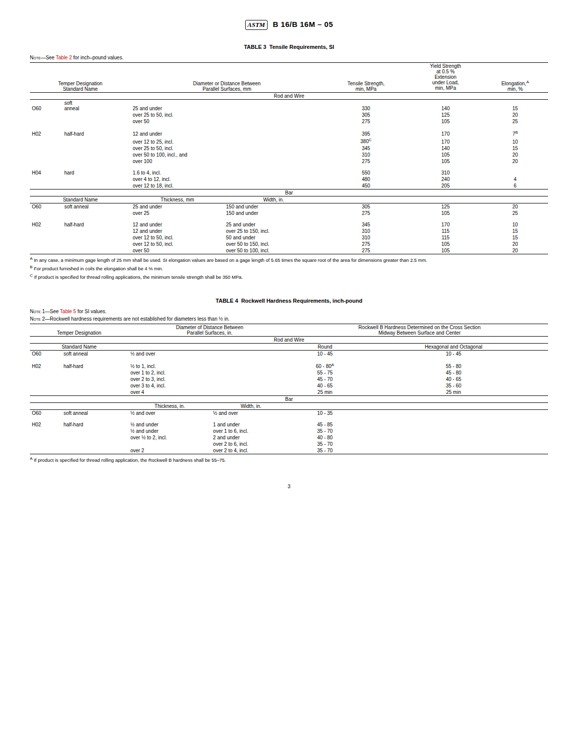ASTM B 16/B 16M – 05
TABLE 3 Tensile Requirements, SI
Note—See Table 2 for inch–pound values.
| Temper Designation Standard Name | Diameter or Distance Between Parallel Surfaces, mm | Tensile Strength, min, MPa | Yield Strength at 0.5 % Extension under Load, min, MPa | Elongation, A min, % |
| --- | --- | --- | --- | --- |
| Rod and Wire |
| O60 | soft anneal | 25 and under | 330 | 140 | 15 |
| | | over 25 to 50, incl. | 305 | 125 | 20 |
| | | over 50 | 275 | 105 | 25 |
| H02 | half-hard | 12 and under | 395 | 170 | 7 B |
| | | over 12 to 25, incl. | 380 C | 170 | 10 |
| | | over 25 to 50, incl. | 345 | 140 | 15 |
| | | over 50 to 100, incl., and | 310 | 105 | 20 |
| | | over 100 | 275 | 105 | 20 |
| H04 | hard | 1.6 to 4, incl. | 550 | 310 | |
| | | over 4 to 12, incl. | 480 | 240 | 4 |
| | | over 12 to 18, incl. | 450 | 205 | 6 |
| Bar |
| Standard Name | Thickness, mm | Width, in. | | | |
| O60 | soft anneal | 25 and under | 150 and under | 305 | 125 | 20 |
| | | over 25 | 150 and under | 275 | 105 | 25 |
| H02 | half-hard | 12 and under | 25 and under | 345 | 170 | 10 |
| | | 12 and under | over 25 to 150, incl. | 310 | 115 | 15 |
| | | over 12 to 50, incl. | 50 and under | 310 | 115 | 15 |
| | | over 12 to 50, incl. | over 50 to 150, incl. | 275 | 105 | 20 |
| | | over 50 | over 50 to 100, incl. | 275 | 105 | 20 |
A In any case, a minimum gage length of 25 mm shall be used. SI elongation values are based on a gage length of 5.65 times the square root of the area for dimensions greater than 2.5 mm.
B For product furnished in coils the elongation shall be 4 % min.
C If product is specified for thread rolling applications, the minimum tensile strength shall be 350 MPa.
TABLE 4 Rockwell Hardness Requirements, inch-pound
Note 1—See Table 5 for SI values.
Note 2—Rockwell hardness requirements are not established for diameters less than ½ in.
| Temper Designation | Diameter of Distance Between Parallel Surfaces, in. | Rockwell B Hardness Determined on the Cross Section Midway Between Surface and Center |
| --- | --- | --- |
| Rod and Wire |
| Standard Name | | Round | Hexagonal and Octagonal |
| O60 | soft anneal | ½ and over | 10 - 45 | 10 - 45 |
| H02 | half-hard | ½ to 1, incl. | 60 - 80 A | 55 - 80 |
| | | over 1 to 2, incl. | 55 - 75 | 45 - 80 |
| | | over 2 to 3, incl. | 45 - 70 | 40 - 65 |
| | | over 3 to 4, incl. | 40 - 65 | 35 - 60 |
| | | over 4 | 25 min | 25 min |
| Bar |
| | Thickness, in. | Width, in. | | |
| O60 | soft anneal | ½ and over | ½ and over | 10 - 35 | |
| H02 | half-hard | ½ and under | 1 and under | 45 - 85 | |
| | | ½ and under | over 1 to 6, incl. | 35 - 70 | |
| | | over ½ to 2, incl. | 2 and under | 40 - 80 | |
| | | | over 2 to 6, incl. | 35 - 70 | |
| | | over 2 | over 2 to 4, incl. | 35 - 70 | |
A If product is specified for thread rolling application, the Rockwell B hardness shall be 55–75.
3